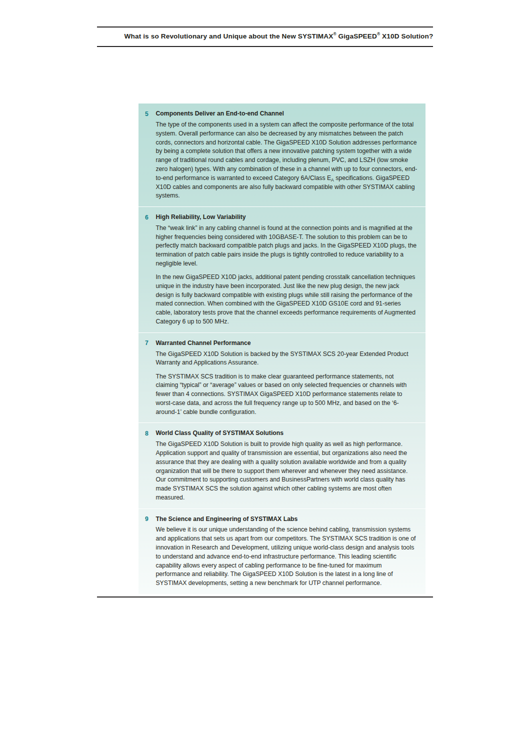What is so Revolutionary and Unique about the New SYSTIMAX® GigaSPEED® X10D Solution?
5
Components Deliver an End-to-end Channel
The type of the components used in a system can affect the composite performance of the total system. Overall performance can also be decreased by any mismatches between the patch cords, connectors and horizontal cable. The GigaSPEED X10D Solution addresses performance by being a complete solution that offers a new innovative patching system together with a wide range of traditional round cables and cordage, including plenum, PVC, and LSZH (low smoke zero halogen) types. With any combination of these in a channel with up to four connectors, end-to-end performance is warranted to exceed Category 6A/Class EA specifications. GigaSPEED X10D cables and components are also fully backward compatible with other SYSTIMAX cabling systems.
6
High Reliability, Low Variability
The “weak link” in any cabling channel is found at the connection points and is magnified at the higher frequencies being considered with 10GBASE-T. The solution to this problem can be to perfectly match backward compatible patch plugs and jacks. In the GigaSPEED X10D plugs, the termination of patch cable pairs inside the plugs is tightly controlled to reduce variability to a negligible level.
In the new GigaSPEED X10D jacks, additional patent pending crosstalk cancellation techniques unique in the industry have been incorporated. Just like the new plug design, the new jack design is fully backward compatible with existing plugs while still raising the performance of the mated connection. When combined with the GigaSPEED X10D GS10E cord and 91-series cable, laboratory tests prove that the channel exceeds performance requirements of Augmented Category 6 up to 500 MHz.
7
Warranted Channel Performance
The GigaSPEED X10D Solution is backed by the SYSTIMAX SCS 20-year Extended Product Warranty and Applications Assurance.
The SYSTIMAX SCS tradition is to make clear guaranteed performance statements, not claiming “typical” or “average” values or based on only selected frequencies or channels with fewer than 4 connections. SYSTIMAX GigaSPEED X10D performance statements relate to worst-case data, and across the full frequency range up to 500 MHz, and based on the ‘6-around-1’ cable bundle configuration.
8
World Class Quality of SYSTIMAX Solutions
The GigaSPEED X10D Solution is built to provide high quality as well as high performance. Application support and quality of transmission are essential, but organizations also need the assurance that they are dealing with a quality solution available worldwide and from a quality organization that will be there to support them wherever and whenever they need assistance. Our commitment to supporting customers and BusinessPartners with world class quality has made SYSTIMAX SCS the solution against which other cabling systems are most often measured.
9
The Science and Engineering of SYSTIMAX Labs
We believe it is our unique understanding of the science behind cabling, transmission systems and applications that sets us apart from our competitors. The SYSTIMAX SCS tradition is one of innovation in Research and Development, utilizing unique world-class design and analysis tools to understand and advance end-to-end infrastructure performance. This leading scientific capability allows every aspect of cabling performance to be fine-tuned for maximum performance and reliability. The GigaSPEED X10D Solution is the latest in a long line of SYSTIMAX developments, setting a new benchmark for UTP channel performance.